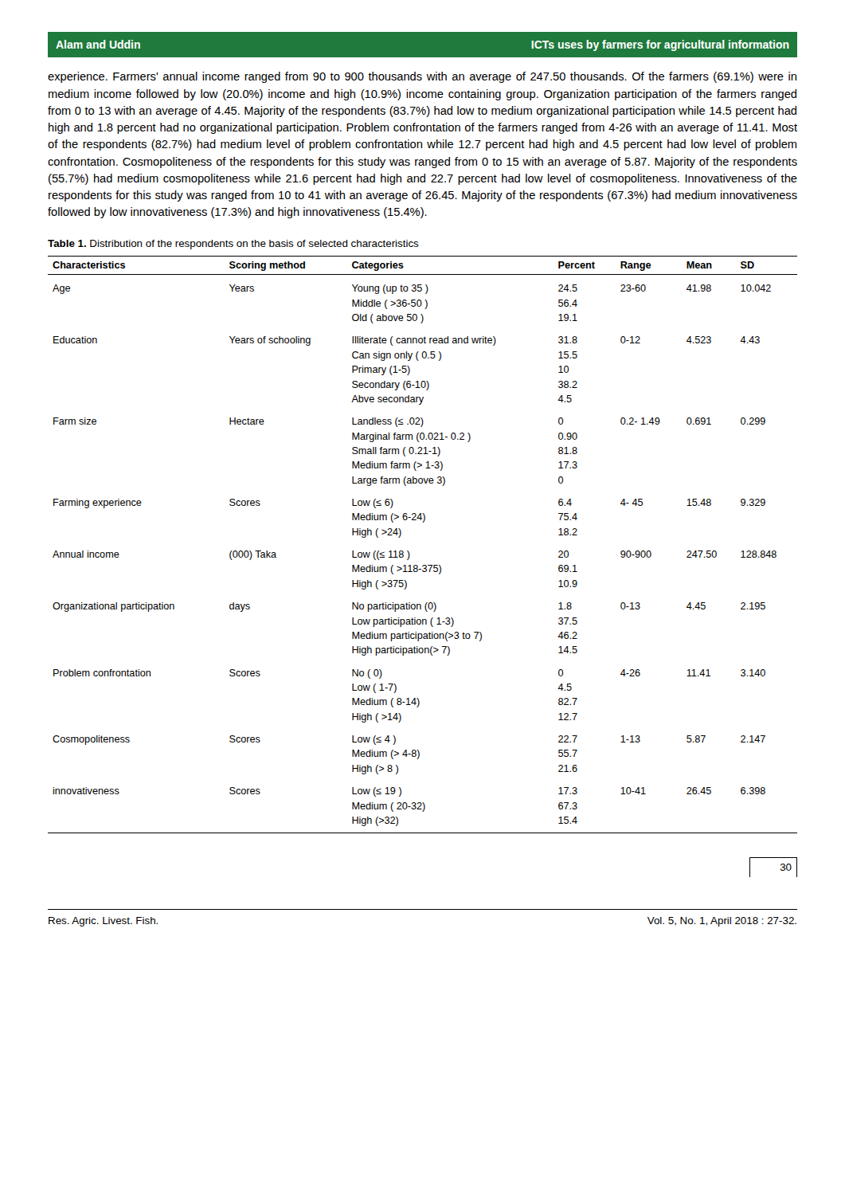Alam and Uddin
ICTs uses by farmers for agricultural information
experience. Farmers' annual income ranged from 90 to 900 thousands with an average of 247.50 thousands. Of the farmers (69.1%) were in medium income followed by low (20.0%) income and high (10.9%) income containing group. Organization participation of the farmers ranged from 0 to 13 with an average of 4.45. Majority of the respondents (83.7%) had low to medium organizational participation while 14.5 percent had high and 1.8 percent had no organizational participation. Problem confrontation of the farmers ranged from 4-26 with an average of 11.41. Most of the respondents (82.7%) had medium level of problem confrontation while 12.7 percent had high and 4.5 percent had low level of problem confrontation. Cosmopoliteness of the respondents for this study was ranged from 0 to 15 with an average of 5.87. Majority of the respondents (55.7%) had medium cosmopoliteness while 21.6 percent had high and 22.7 percent had low level of cosmopoliteness. Innovativeness of the respondents for this study was ranged from 10 to 41 with an average of 26.45. Majority of the respondents (67.3%) had medium innovativeness followed by low innovativeness (17.3%) and high innovativeness (15.4%).
Table 1. Distribution of the respondents on the basis of selected characteristics
| Characteristics | Scoring method | Categories | Percent | Range | Mean | SD |
| --- | --- | --- | --- | --- | --- | --- |
| Age | Years | Young (up to 35 ) Middle ( >36-50 ) Old ( above 50 ) | 24.5 56.4 19.1 | 23-60 | 41.98 | 10.042 |
| Education | Years of schooling | Illiterate ( cannot read and write) Can sign only ( 0.5 ) Primary (1-5) Secondary (6-10) Abve secondary | 31.8 15.5 10 38.2 4.5 | 0-12 | 4.523 | 4.43 |
| Farm size | Hectare | Landless (≤ .02) Marginal farm (0.021- 0.2 ) Small farm ( 0.21-1) Medium farm (> 1-3) Large farm (above 3) | 0 0.90 81.8 17.3 0 | 0.2- 1.49 | 0.691 | 0.299 |
| Farming experience | Scores | Low (≤ 6) Medium (> 6-24) High ( >24) | 6.4 75.4 18.2 | 4- 45 | 15.48 | 9.329 |
| Annual income | (000) Taka | Low ((≤ 118 ) Medium ( >118-375) High ( >375) | 20 69.1 10.9 | 90-900 | 247.50 | 128.848 |
| Organizational participation | days | No participation (0) Low participation ( 1-3) Medium participation(>3 to 7) High participation(> 7) | 1.8 37.5 46.2 14.5 | 0-13 | 4.45 | 2.195 |
| Problem confrontation | Scores | No ( 0) Low ( 1-7) Medium ( 8-14) High ( >14) | 0 4.5 82.7 12.7 | 4-26 | 11.41 | 3.140 |
| Cosmopoliteness | Scores | Low (≤ 4 ) Medium (> 4-8) High (> 8 ) | 22.7 55.7 21.6 | 1-13 | 5.87 | 2.147 |
| innovativeness | Scores | Low (≤ 19 ) Medium ( 20-32) High (>32) | 17.3 67.3 15.4 | 10-41 | 26.45 | 6.398 |
30
Res. Agric. Livest. Fish.
Vol. 5, No. 1, April 2018 : 27-32.